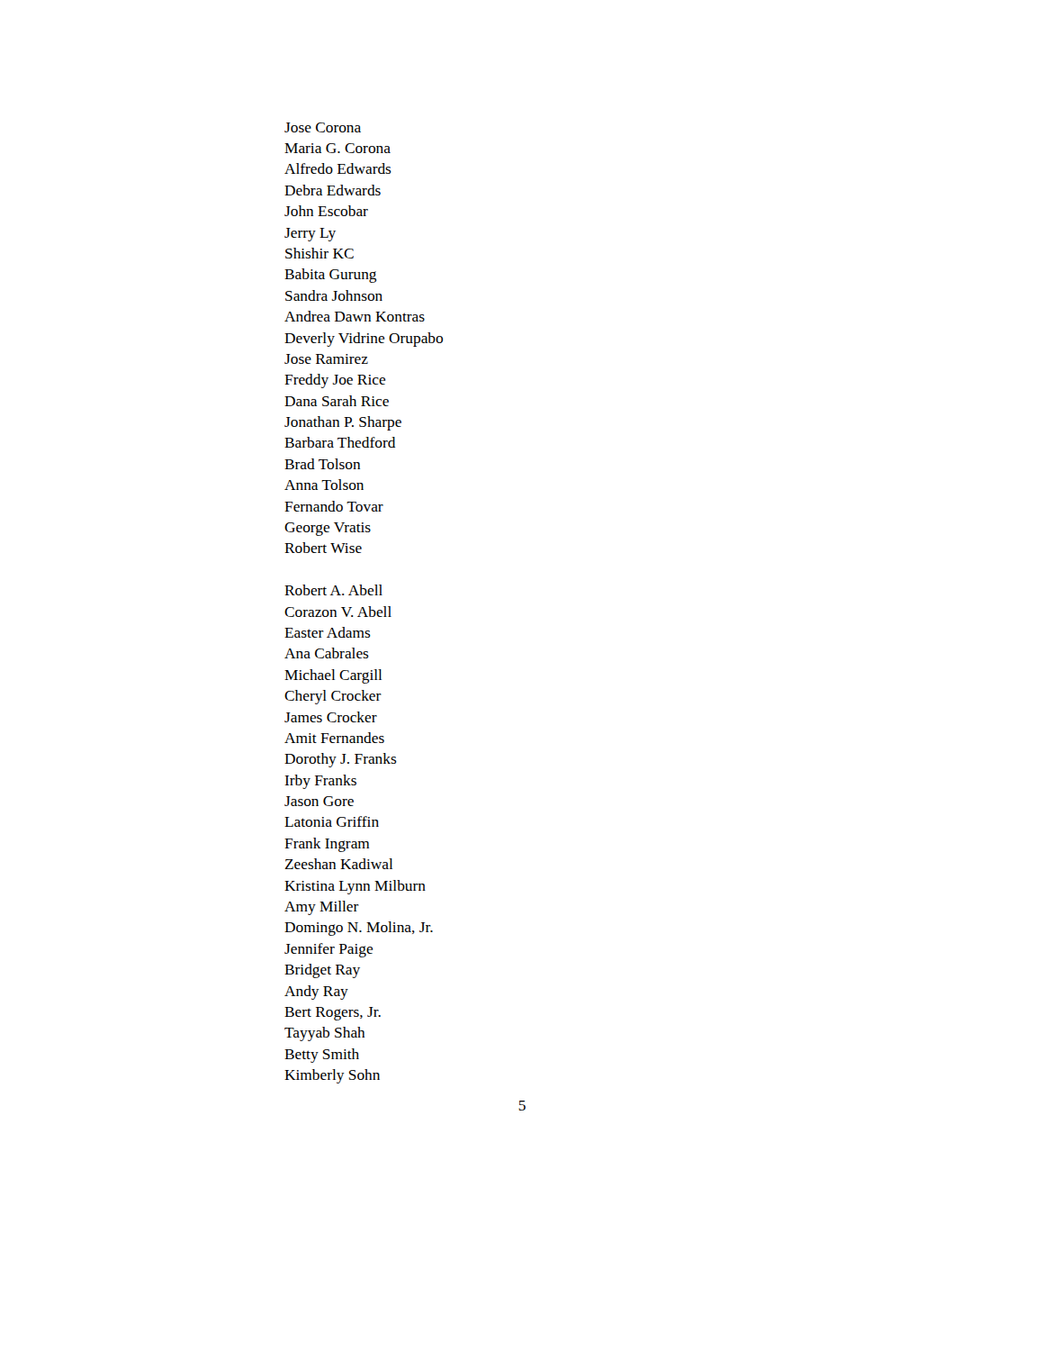Jose Corona
Maria G. Corona
Alfredo Edwards
Debra Edwards
John Escobar
Jerry Ly
Shishir KC
Babita Gurung
Sandra Johnson
Andrea Dawn Kontras
Deverly Vidrine Orupabo
Jose Ramirez
Freddy Joe Rice
Dana Sarah Rice
Jonathan P. Sharpe
Barbara Thedford
Brad Tolson
Anna Tolson
Fernando Tovar
George Vratis
Robert Wise
Robert A. Abell
Corazon V. Abell
Easter Adams
Ana Cabrales
Michael Cargill
Cheryl Crocker
James Crocker
Amit Fernandes
Dorothy J. Franks
Irby Franks
Jason Gore
Latonia Griffin
Frank Ingram
Zeeshan Kadiwal
Kristina Lynn Milburn
Amy Miller
Domingo N. Molina, Jr.
Jennifer Paige
Bridget Ray
Andy Ray
Bert Rogers, Jr.
Tayyab Shah
Betty Smith
Kimberly Sohn
5